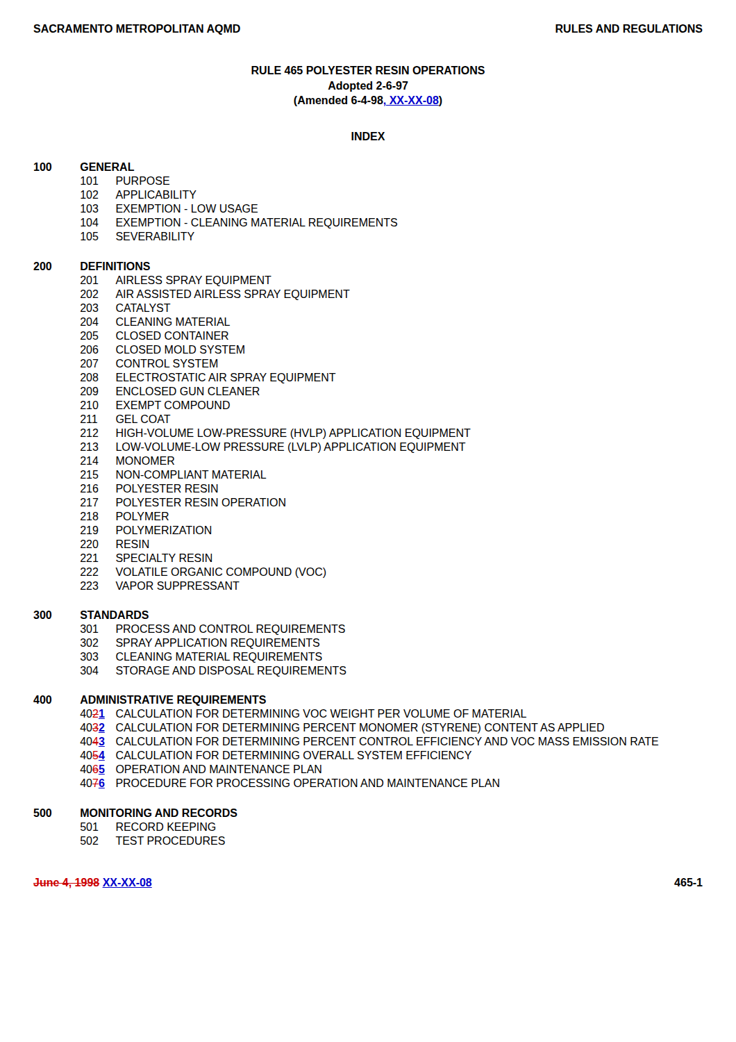SACRAMENTO METROPOLITAN AQMD
RULES AND REGULATIONS
RULE 465 POLYESTER RESIN OPERATIONS
Adopted 2-6-97
(Amended 6-4-98, XX-XX-08)
INDEX
100 GENERAL
101 PURPOSE
102 APPLICABILITY
103 EXEMPTION - LOW USAGE
104 EXEMPTION - CLEANING MATERIAL REQUIREMENTS
105 SEVERABILITY
200 DEFINITIONS
201 AIRLESS SPRAY EQUIPMENT
202 AIR ASSISTED AIRLESS SPRAY EQUIPMENT
203 CATALYST
204 CLEANING MATERIAL
205 CLOSED CONTAINER
206 CLOSED MOLD SYSTEM
207 CONTROL SYSTEM
208 ELECTROSTATIC AIR SPRAY EQUIPMENT
209 ENCLOSED GUN CLEANER
210 EXEMPT COMPOUND
211 GEL COAT
212 HIGH-VOLUME LOW-PRESSURE (HVLP) APPLICATION EQUIPMENT
213 LOW-VOLUME-LOW PRESSURE (LVLP) APPLICATION EQUIPMENT
214 MONOMER
215 NON-COMPLIANT MATERIAL
216 POLYESTER RESIN
217 POLYESTER RESIN OPERATION
218 POLYMER
219 POLYMERIZATION
220 RESIN
221 SPECIALTY RESIN
222 VOLATILE ORGANIC COMPOUND (VOC)
223 VAPOR SUPPRESSANT
300 STANDARDS
301 PROCESS AND CONTROL REQUIREMENTS
302 SPRAY APPLICATION REQUIREMENTS
303 CLEANING MATERIAL REQUIREMENTS
304 STORAGE AND DISPOSAL REQUIREMENTS
400 ADMINISTRATIVE REQUIREMENTS
4021 CALCULATION FOR DETERMINING VOC WEIGHT PER VOLUME OF MATERIAL
4032 CALCULATION FOR DETERMINING PERCENT MONOMER (STYRENE) CONTENT AS APPLIED
4043 CALCULATION FOR DETERMINING PERCENT CONTROL EFFICIENCY AND VOC MASS EMISSION RATE
4054 CALCULATION FOR DETERMINING OVERALL SYSTEM EFFICIENCY
4065 OPERATION AND MAINTENANCE PLAN
4076 PROCEDURE FOR PROCESSING OPERATION AND MAINTENANCE PLAN
500 MONITORING AND RECORDS
501 RECORD KEEPING
502 TEST PROCEDURES
June 4, 1998 XX-XX-08
465-1